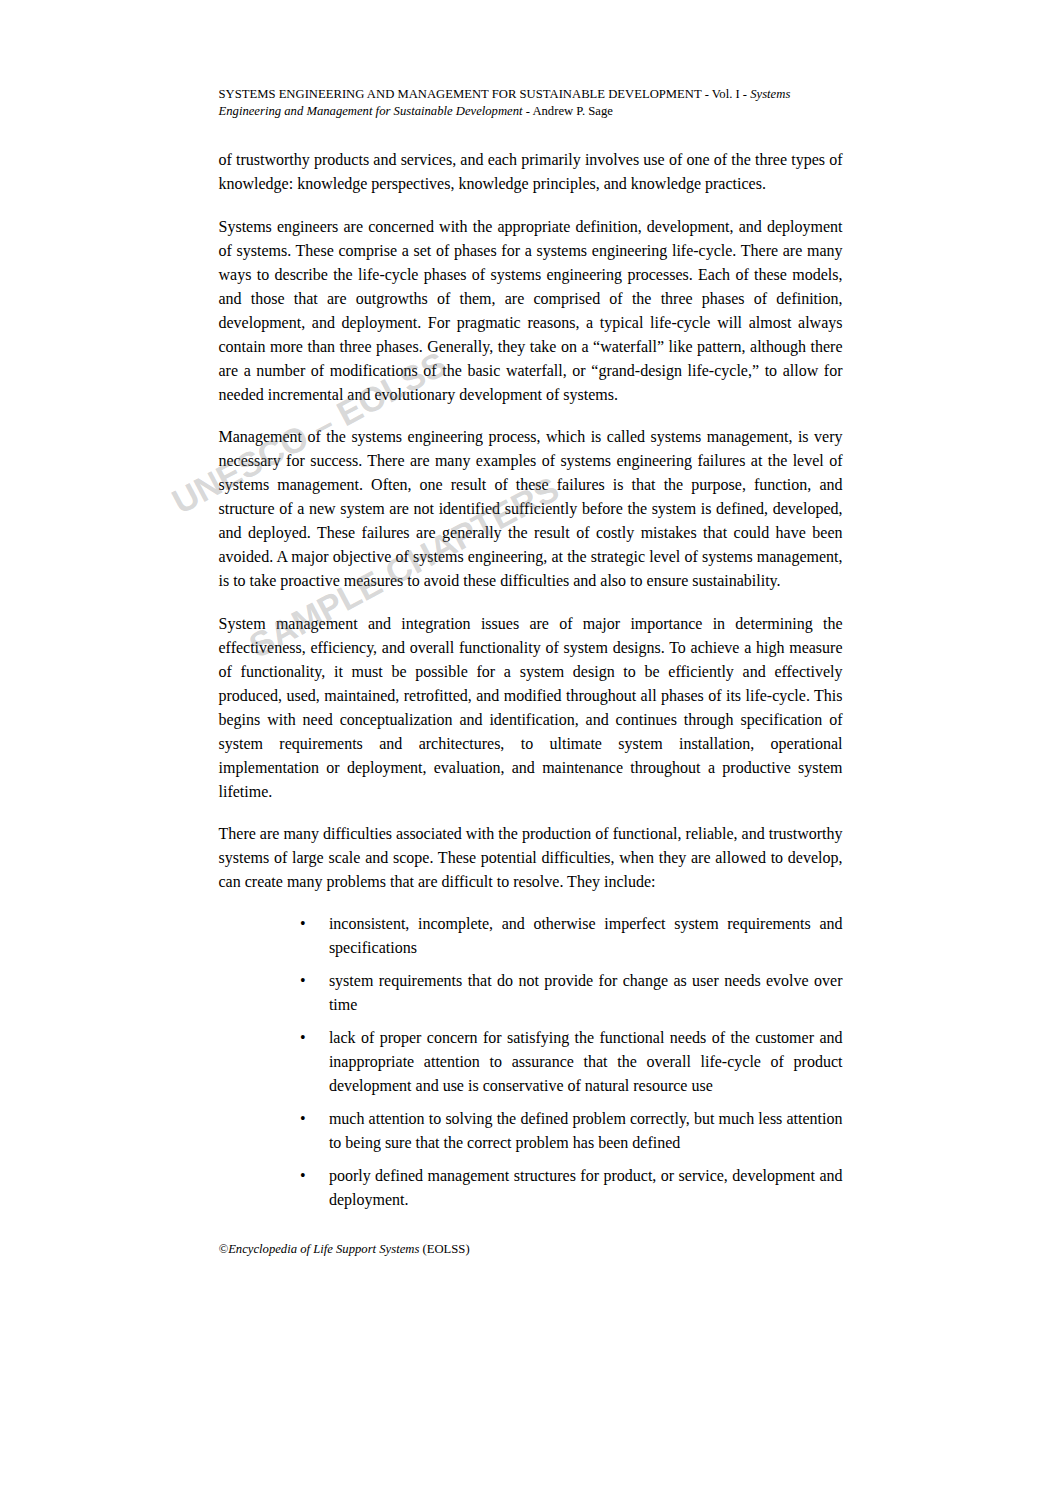SYSTEMS ENGINEERING AND MANAGEMENT FOR SUSTAINABLE DEVELOPMENT - Vol. I - Systems Engineering and Management for Sustainable Development - Andrew P. Sage
of trustworthy products and services, and each primarily involves use of one of the three types of knowledge: knowledge perspectives, knowledge principles, and knowledge practices.
Systems engineers are concerned with the appropriate definition, development, and deployment of systems. These comprise a set of phases for a systems engineering life-cycle. There are many ways to describe the life-cycle phases of systems engineering processes. Each of these models, and those that are outgrowths of them, are comprised of the three phases of definition, development, and deployment. For pragmatic reasons, a typical life-cycle will almost always contain more than three phases. Generally, they take on a “waterfall” like pattern, although there are a number of modifications of the basic waterfall, or “grand-design life-cycle,” to allow for needed incremental and evolutionary development of systems.
Management of the systems engineering process, which is called systems management, is very necessary for success. There are many examples of systems engineering failures at the level of systems management. Often, one result of these failures is that the purpose, function, and structure of a new system are not identified sufficiently before the system is defined, developed, and deployed. These failures are generally the result of costly mistakes that could have been avoided. A major objective of systems engineering, at the strategic level of systems management, is to take proactive measures to avoid these difficulties and also to ensure sustainability.
System management and integration issues are of major importance in determining the effectiveness, efficiency, and overall functionality of system designs. To achieve a high measure of functionality, it must be possible for a system design to be efficiently and effectively produced, used, maintained, retrofitted, and modified throughout all phases of its life-cycle. This begins with need conceptualization and identification, and continues through specification of system requirements and architectures, to ultimate system installation, operational implementation or deployment, evaluation, and maintenance throughout a productive system lifetime.
There are many difficulties associated with the production of functional, reliable, and trustworthy systems of large scale and scope. These potential difficulties, when they are allowed to develop, can create many problems that are difficult to resolve. They include:
inconsistent, incomplete, and otherwise imperfect system requirements and specifications
system requirements that do not provide for change as user needs evolve over time
lack of proper concern for satisfying the functional needs of the customer and inappropriate attention to assurance that the overall life-cycle of product development and use is conservative of natural resource use
much attention to solving the defined problem correctly, but much less attention to being sure that the correct problem has been defined
poorly defined management structures for product, or service, development and deployment.
©Encyclopedia of Life Support Systems (EOLSS)
UNESCO – EOLSS
SAMPLE CHAPTERS